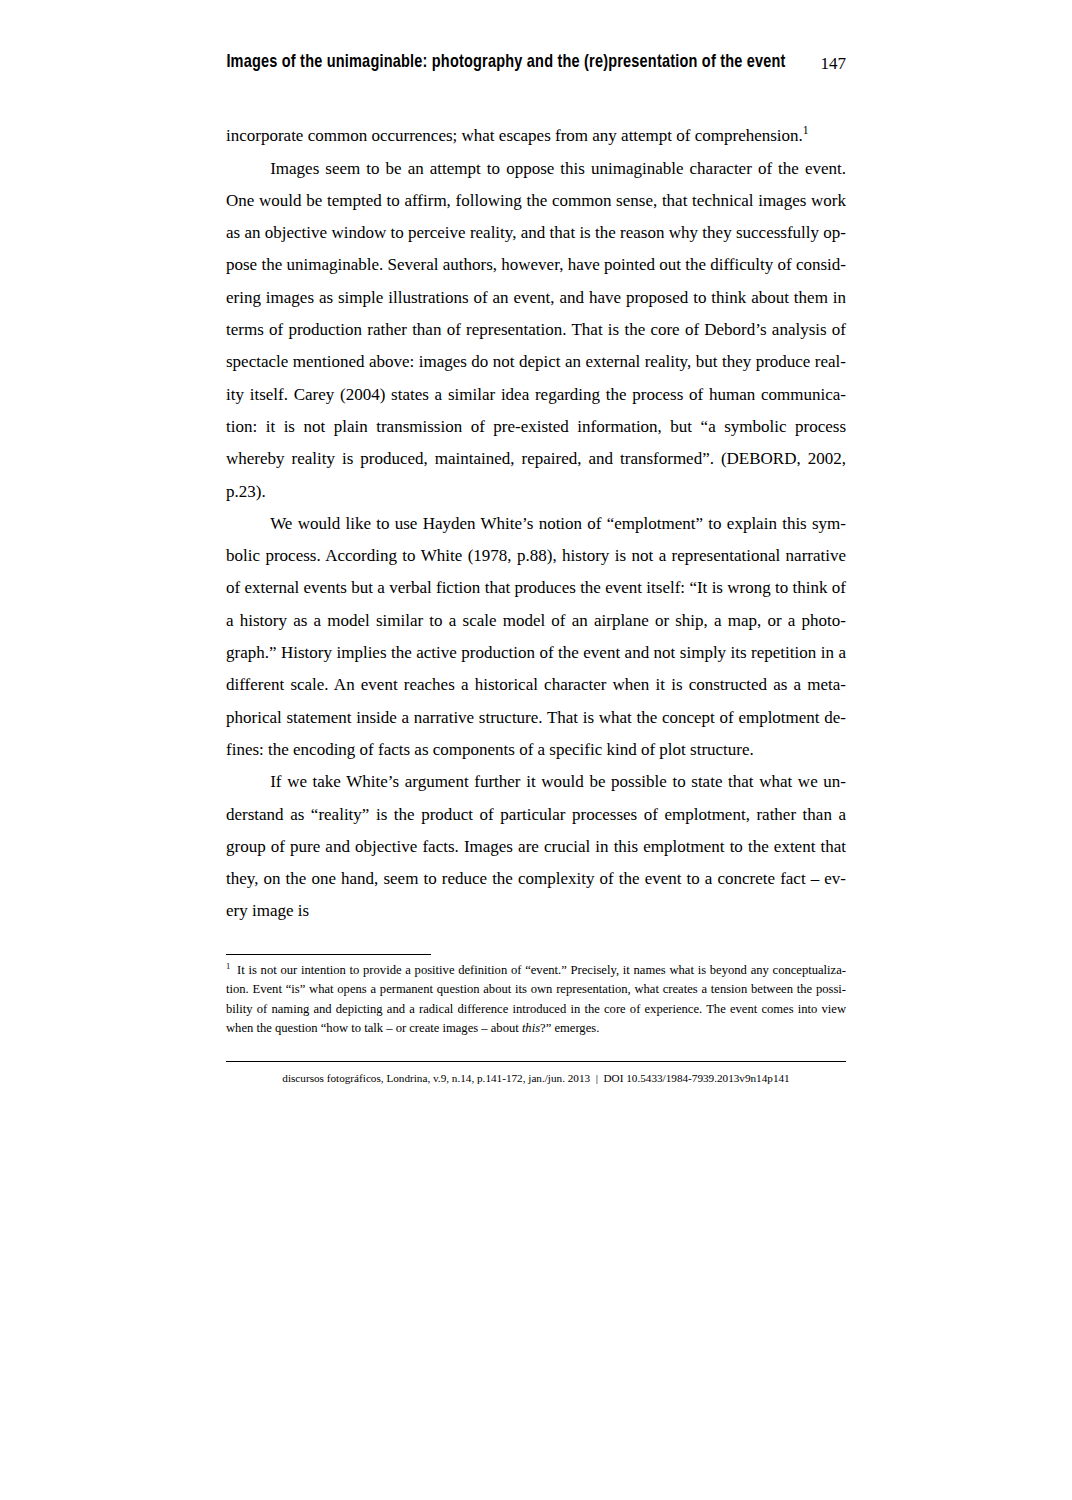Images of the unimaginable: photography and the (re)presentation of the event
147
incorporate common occurrences; what escapes from any attempt of comprehension.1
Images seem to be an attempt to oppose this unimaginable character of the event. One would be tempted to affirm, following the common sense, that technical images work as an objective window to perceive reality, and that is the reason why they successfully oppose the unimaginable. Several authors, however, have pointed out the difficulty of considering images as simple illustrations of an event, and have proposed to think about them in terms of production rather than of representation. That is the core of Debord’s analysis of spectacle mentioned above: images do not depict an external reality, but they produce reality itself. Carey (2004) states a similar idea regarding the process of human communication: it is not plain transmission of pre-existed information, but “a symbolic process whereby reality is produced, maintained, repaired, and transformed”. (DEBORD, 2002, p.23).
We would like to use Hayden White’s notion of “emplotment” to explain this symbolic process. According to White (1978, p.88), history is not a representational narrative of external events but a verbal fiction that produces the event itself: “It is wrong to think of a history as a model similar to a scale model of an airplane or ship, a map, or a photograph.” History implies the active production of the event and not simply its repetition in a different scale. An event reaches a historical character when it is constructed as a metaphorical statement inside a narrative structure. That is what the concept of emplotment defines: the encoding of facts as components of a specific kind of plot structure.
If we take White’s argument further it would be possible to state that what we understand as “reality” is the product of particular processes of emplotment, rather than a group of pure and objective facts. Images are crucial in this emplotment to the extent that they, on the one hand, seem to reduce the complexity of the event to a concrete fact – every image is
1 It is not our intention to provide a positive definition of “event.” Precisely, it names what is beyond any conceptualization. Event “is” what opens a permanent question about its own representation, what creates a tension between the possibility of naming and depicting and a radical difference introduced in the core of experience. The event comes into view when the question “how to talk – or create images – about this?” emerges.
discursos fotográficos, Londrina, v.9, n.14, p.141-172, jan./jun. 2013 | DOI 10.5433/1984-7939.2013v9n14p141